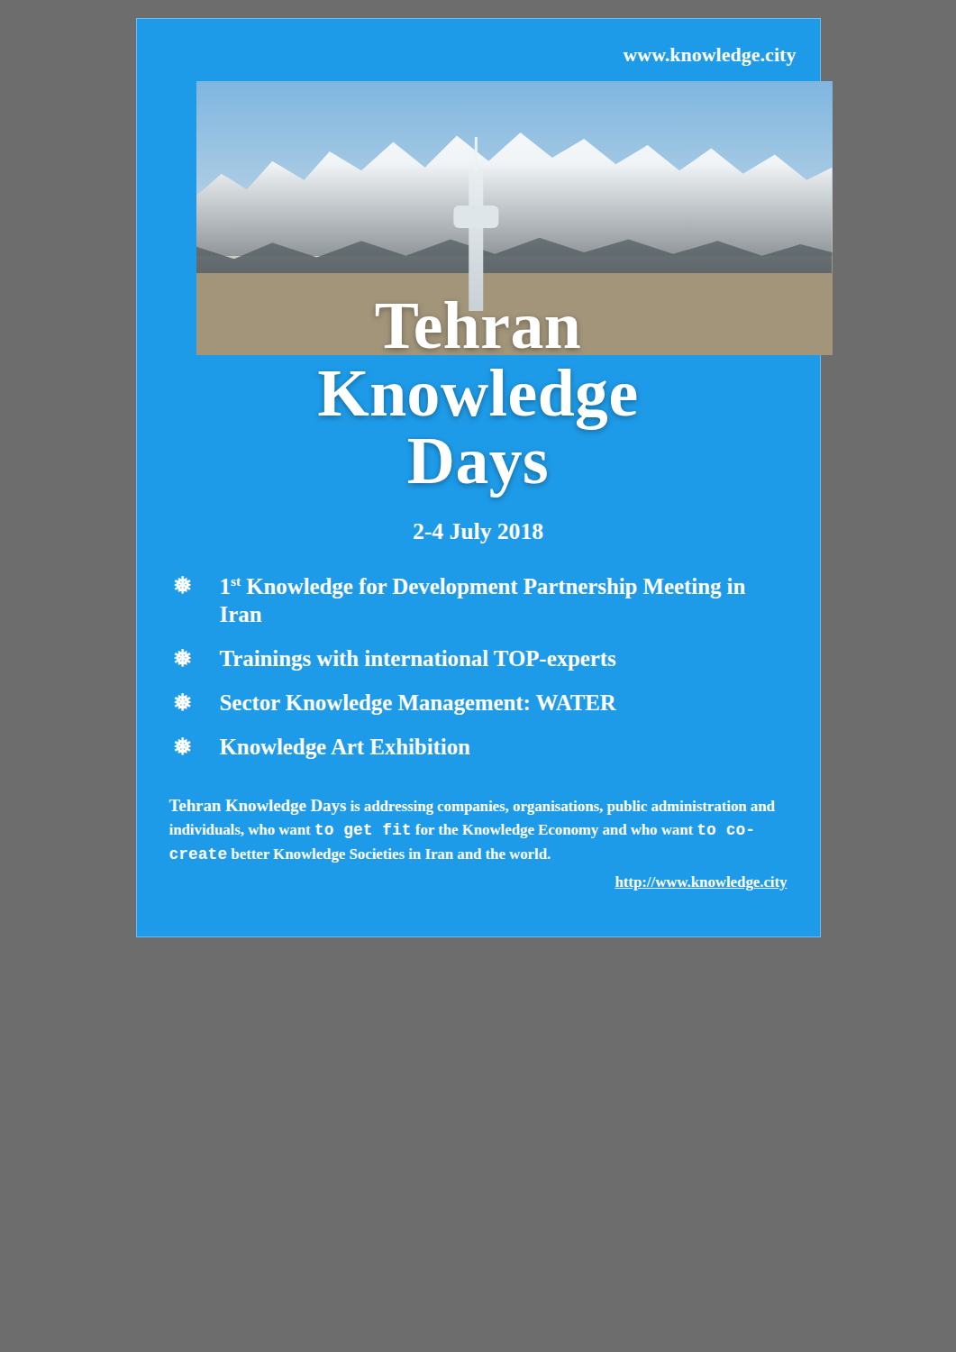www.knowledge.city
Tehran Knowledge Days
2-4 July 2018
1st Knowledge for Development Partnership Meeting in Iran
Trainings with international TOP-experts
Sector Knowledge Management: WATER
Knowledge Art Exhibition
Tehran Knowledge Days is addressing companies, organisations, public administration and individuals, who want to get fit for the Knowledge Economy and who want to co-create better Knowledge Societies in Iran and the world.
http://www.knowledge.city